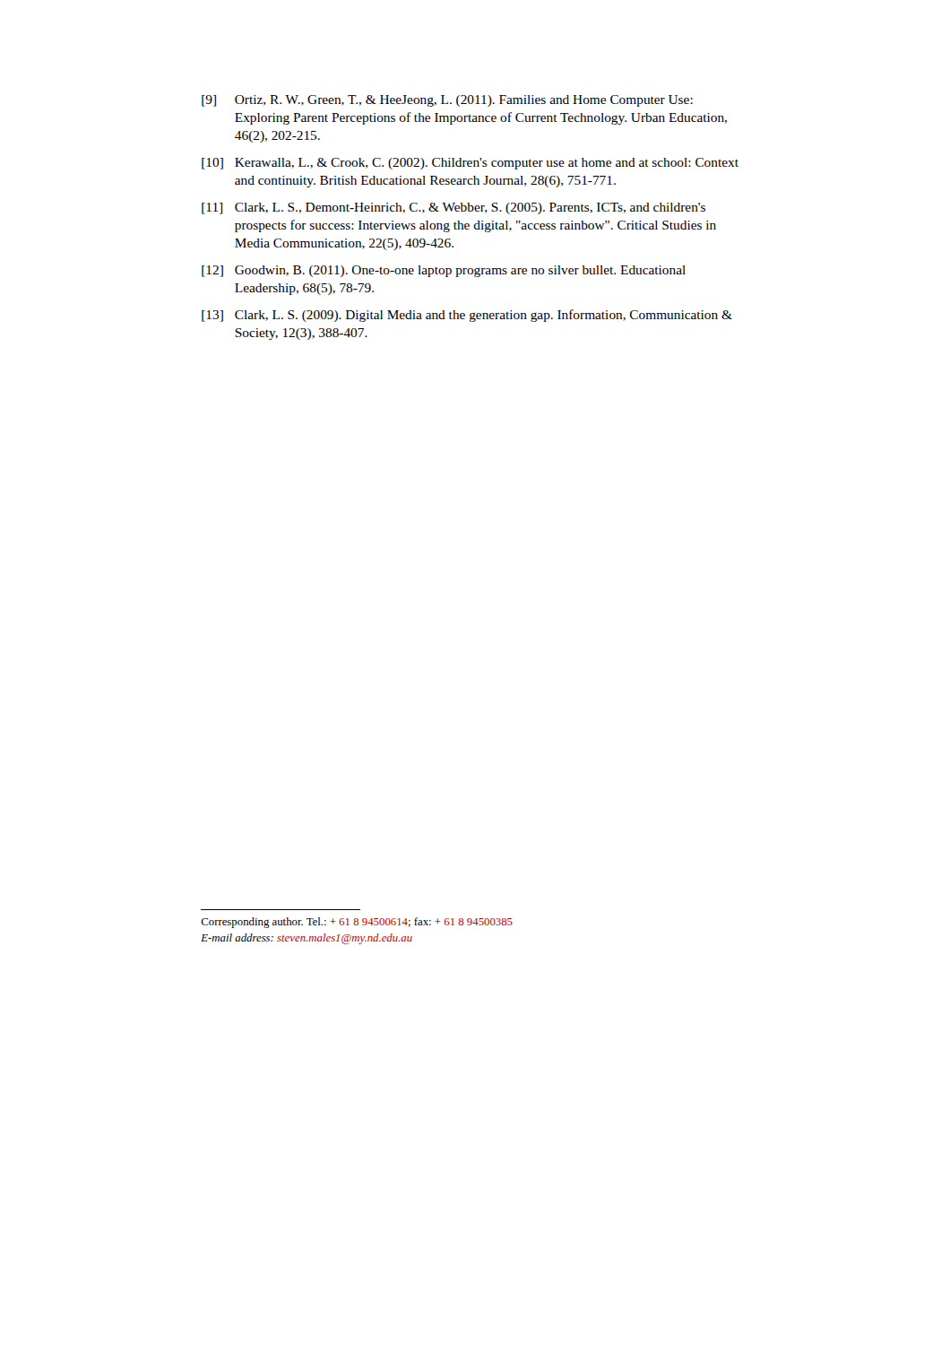[9] Ortiz, R. W., Green, T., & HeeJeong, L. (2011). Families and Home Computer Use: Exploring Parent Perceptions of the Importance of Current Technology. Urban Education, 46(2), 202-215.
[10] Kerawalla, L., & Crook, C. (2002). Children's computer use at home and at school: Context and continuity. British Educational Research Journal, 28(6), 751-771.
[11] Clark, L. S., Demont-Heinrich, C., & Webber, S. (2005). Parents, ICTs, and children's prospects for success: Interviews along the digital, "access rainbow". Critical Studies in Media Communication, 22(5), 409-426.
[12] Goodwin, B. (2011). One-to-one laptop programs are no silver bullet. Educational Leadership, 68(5), 78-79.
[13] Clark, L. S. (2009). Digital Media and the generation gap. Information, Communication & Society, 12(3), 388-407.
Corresponding author. Tel.: + 61 8 94500614; fax: + 61 8 94500385
E-mail address: steven.males1@my.nd.edu.au